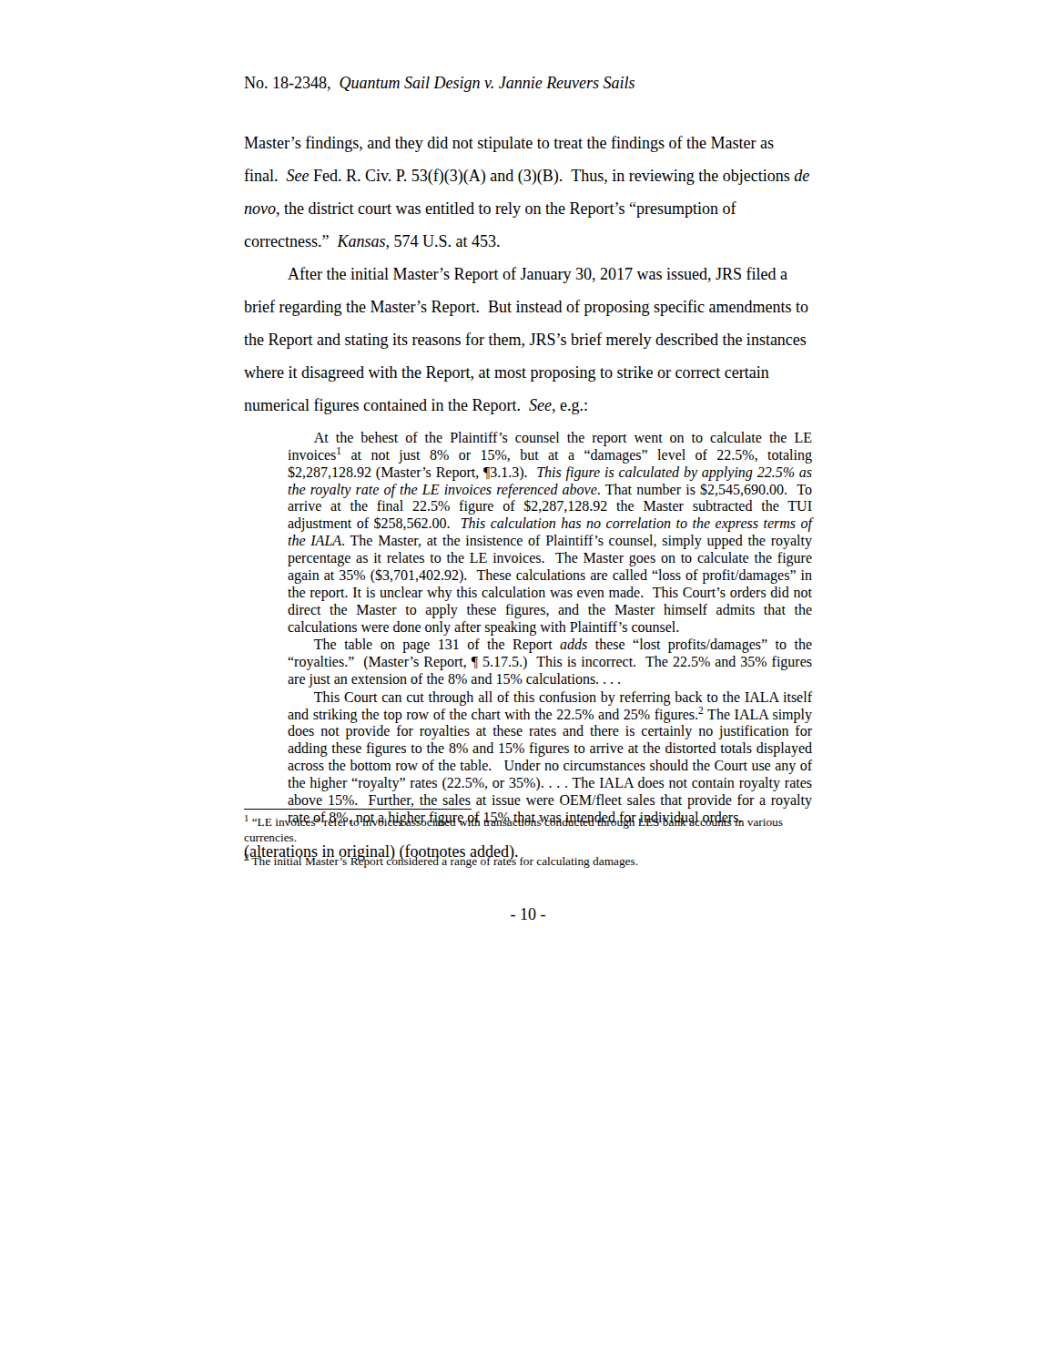No. 18-2348, Quantum Sail Design v. Jannie Reuvers Sails
Master’s findings, and they did not stipulate to treat the findings of the Master as final. See Fed. R. Civ. P. 53(f)(3)(A) and (3)(B). Thus, in reviewing the objections de novo, the district court was entitled to rely on the Report’s “presumption of correctness.” Kansas, 574 U.S. at 453.
After the initial Master’s Report of January 30, 2017 was issued, JRS filed a brief regarding the Master’s Report. But instead of proposing specific amendments to the Report and stating its reasons for them, JRS’s brief merely described the instances where it disagreed with the Report, at most proposing to strike or correct certain numerical figures contained in the Report. See, e.g.:
At the behest of the Plaintiff’s counsel the report went on to calculate the LE invoices1 at not just 8% or 15%, but at a “damages” level of 22.5%, totaling $2,287,128.92 (Master’s Report, ¶3.1.3). This figure is calculated by applying 22.5% as the royalty rate of the LE invoices referenced above. That number is $2,545,690.00. To arrive at the final 22.5% figure of $2,287,128.92 the Master subtracted the TUI adjustment of $258,562.00. This calculation has no correlation to the express terms of the IALA. The Master, at the insistence of Plaintiff’s counsel, simply upped the royalty percentage as it relates to the LE invoices. The Master goes on to calculate the figure again at 35% ($3,701,402.92). These calculations are called “loss of profit/damages” in the report. It is unclear why this calculation was even made. This Court’s orders did not direct the Master to apply these figures, and the Master himself admits that the calculations were done only after speaking with Plaintiff’s counsel.
The table on page 131 of the Report adds these “lost profits/damages” to the “royalties.” (Master’s Report, ¶ 5.17.5.) This is incorrect. The 22.5% and 35% figures are just an extension of the 8% and 15% calculations. . . .
This Court can cut through all of this confusion by referring back to the IALA itself and striking the top row of the chart with the 22.5% and 25% figures.2 The IALA simply does not provide for royalties at these rates and there is certainly no justification for adding these figures to the 8% and 15% figures to arrive at the distorted totals displayed across the bottom row of the table. Under no circumstances should the Court use any of the higher “royalty” rates (22.5%, or 35%). . . . The IALA does not contain royalty rates above 15%. Further, the sales at issue were OEM/fleet sales that provide for a royalty rate of 8%, not a higher figure of 15% that was intended for individual orders.
(alterations in original) (footnotes added).
1 “LE invoices” refer to invoices associated with transactions conducted through LES bank accounts in various currencies.
2 The initial Master’s Report considered a range of rates for calculating damages.
- 10 -